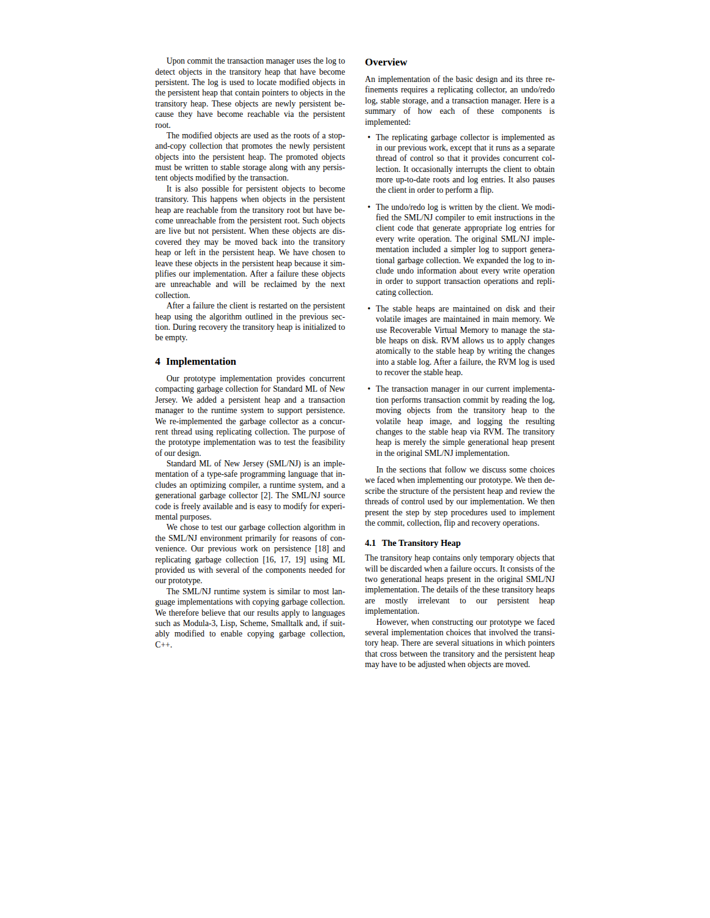Upon commit the transaction manager uses the log to detect objects in the transitory heap that have become persistent. The log is used to locate modified objects in the persistent heap that contain pointers to objects in the transitory heap. These objects are newly persistent because they have become reachable via the persistent root.
The modified objects are used as the roots of a stop-and-copy collection that promotes the newly persistent objects into the persistent heap. The promoted objects must be written to stable storage along with any persistent objects modified by the transaction.
It is also possible for persistent objects to become transitory. This happens when objects in the persistent heap are reachable from the transitory root but have become unreachable from the persistent root. Such objects are live but not persistent. When these objects are discovered they may be moved back into the transitory heap or left in the persistent heap. We have chosen to leave these objects in the persistent heap because it simplifies our implementation. After a failure these objects are unreachable and will be reclaimed by the next collection.
After a failure the client is restarted on the persistent heap using the algorithm outlined in the previous section. During recovery the transitory heap is initialized to be empty.
4 Implementation
Our prototype implementation provides concurrent compacting garbage collection for Standard ML of New Jersey. We added a persistent heap and a transaction manager to the runtime system to support persistence. We re-implemented the garbage collector as a concurrent thread using replicating collection. The purpose of the prototype implementation was to test the feasibility of our design.
Standard ML of New Jersey (SML/NJ) is an implementation of a type-safe programming language that includes an optimizing compiler, a runtime system, and a generational garbage collector [2]. The SML/NJ source code is freely available and is easy to modify for experimental purposes.
We chose to test our garbage collection algorithm in the SML/NJ environment primarily for reasons of convenience. Our previous work on persistence [18] and replicating garbage collection [16, 17, 19] using ML provided us with several of the components needed for our prototype.
The SML/NJ runtime system is similar to most language implementations with copying garbage collection. We therefore believe that our results apply to languages such as Modula-3, Lisp, Scheme, Smalltalk and, if suitably modified to enable copying garbage collection, C++.
Overview
An implementation of the basic design and its three refinements requires a replicating collector, an undo/redo log, stable storage, and a transaction manager. Here is a summary of how each of these components is implemented:
The replicating garbage collector is implemented as in our previous work, except that it runs as a separate thread of control so that it provides concurrent collection. It occasionally interrupts the client to obtain more up-to-date roots and log entries. It also pauses the client in order to perform a flip.
The undo/redo log is written by the client. We modified the SML/NJ compiler to emit instructions in the client code that generate appropriate log entries for every write operation. The original SML/NJ implementation included a simpler log to support generational garbage collection. We expanded the log to include undo information about every write operation in order to support transaction operations and replicating collection.
The stable heaps are maintained on disk and their volatile images are maintained in main memory. We use Recoverable Virtual Memory to manage the stable heaps on disk. RVM allows us to apply changes atomically to the stable heap by writing the changes into a stable log. After a failure, the RVM log is used to recover the stable heap.
The transaction manager in our current implementation performs transaction commit by reading the log, moving objects from the transitory heap to the volatile heap image, and logging the resulting changes to the stable heap via RVM. The transitory heap is merely the simple generational heap present in the original SML/NJ implementation.
In the sections that follow we discuss some choices we faced when implementing our prototype. We then describe the structure of the persistent heap and review the threads of control used by our implementation. We then present the step by step procedures used to implement the commit, collection, flip and recovery operations.
4.1 The Transitory Heap
The transitory heap contains only temporary objects that will be discarded when a failure occurs. It consists of the two generational heaps present in the original SML/NJ implementation. The details of the these transitory heaps are mostly irrelevant to our persistent heap implementation.
However, when constructing our prototype we faced several implementation choices that involved the transitory heap. There are several situations in which pointers that cross between the transitory and the persistent heap may have to be adjusted when objects are moved.